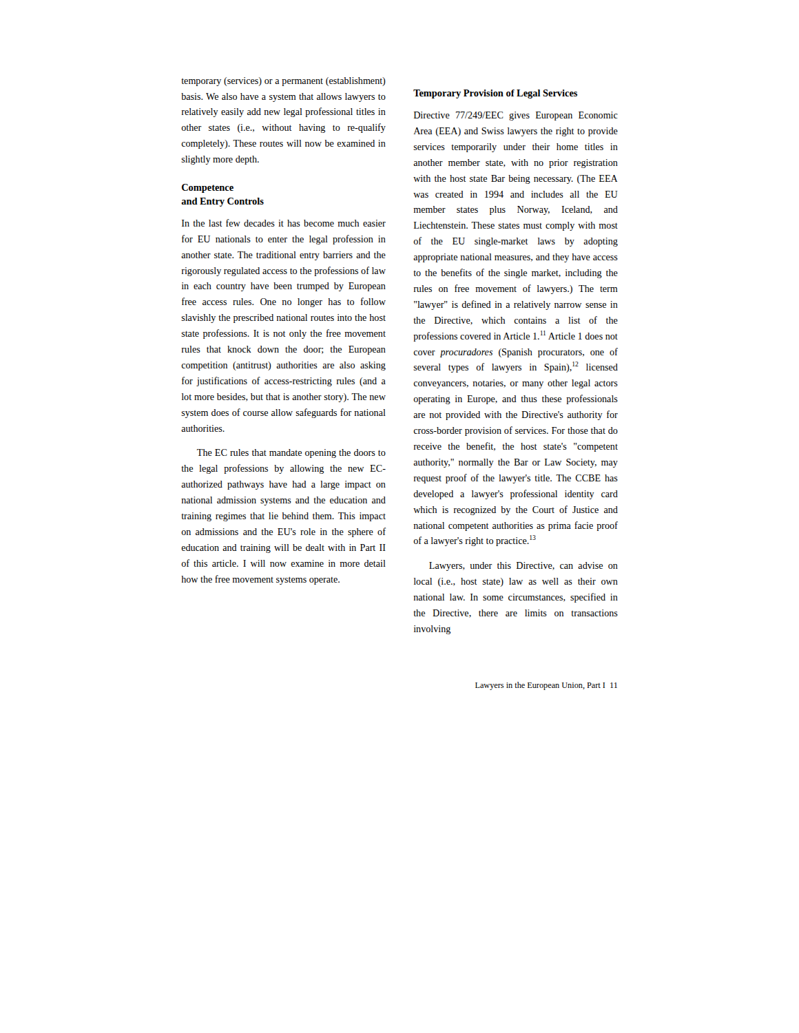temporary (services) or a permanent (establishment) basis. We also have a system that allows lawyers to relatively easily add new legal professional titles in other states (i.e., without having to re-qualify completely). These routes will now be examined in slightly more depth.
Competence
and Entry Controls
In the last few decades it has become much easier for EU nationals to enter the legal profession in another state. The traditional entry barriers and the rigorously regulated access to the professions of law in each country have been trumped by European free access rules. One no longer has to follow slavishly the prescribed national routes into the host state professions. It is not only the free movement rules that knock down the door; the European competition (antitrust) authorities are also asking for justifications of access-restricting rules (and a lot more besides, but that is another story). The new system does of course allow safeguards for national authorities.
The EC rules that mandate opening the doors to the legal professions by allowing the new EC-authorized pathways have had a large impact on national admission systems and the education and training regimes that lie behind them. This impact on admissions and the EU's role in the sphere of education and training will be dealt with in Part II of this article. I will now examine in more detail how the free movement systems operate.
Temporary Provision of Legal Services
Directive 77/249/EEC gives European Economic Area (EEA) and Swiss lawyers the right to provide services temporarily under their home titles in another member state, with no prior registration with the host state Bar being necessary. (The EEA was created in 1994 and includes all the EU member states plus Norway, Iceland, and Liechtenstein. These states must comply with most of the EU single-market laws by adopting appropriate national measures, and they have access to the benefits of the single market, including the rules on free movement of lawyers.) The term "lawyer" is defined in a relatively narrow sense in the Directive, which contains a list of the professions covered in Article 1.11 Article 1 does not cover procuradores (Spanish procurators, one of several types of lawyers in Spain),12 licensed conveyancers, notaries, or many other legal actors operating in Europe, and thus these professionals are not provided with the Directive's authority for cross-border provision of services. For those that do receive the benefit, the host state's "competent authority," normally the Bar or Law Society, may request proof of the lawyer's title. The CCBE has developed a lawyer's professional identity card which is recognized by the Court of Justice and national competent authorities as prima facie proof of a lawyer's right to practice.13
Lawyers, under this Directive, can advise on local (i.e., host state) law as well as their own national law. In some circumstances, specified in the Directive, there are limits on transactions involving
Lawyers in the European Union, Part I 11